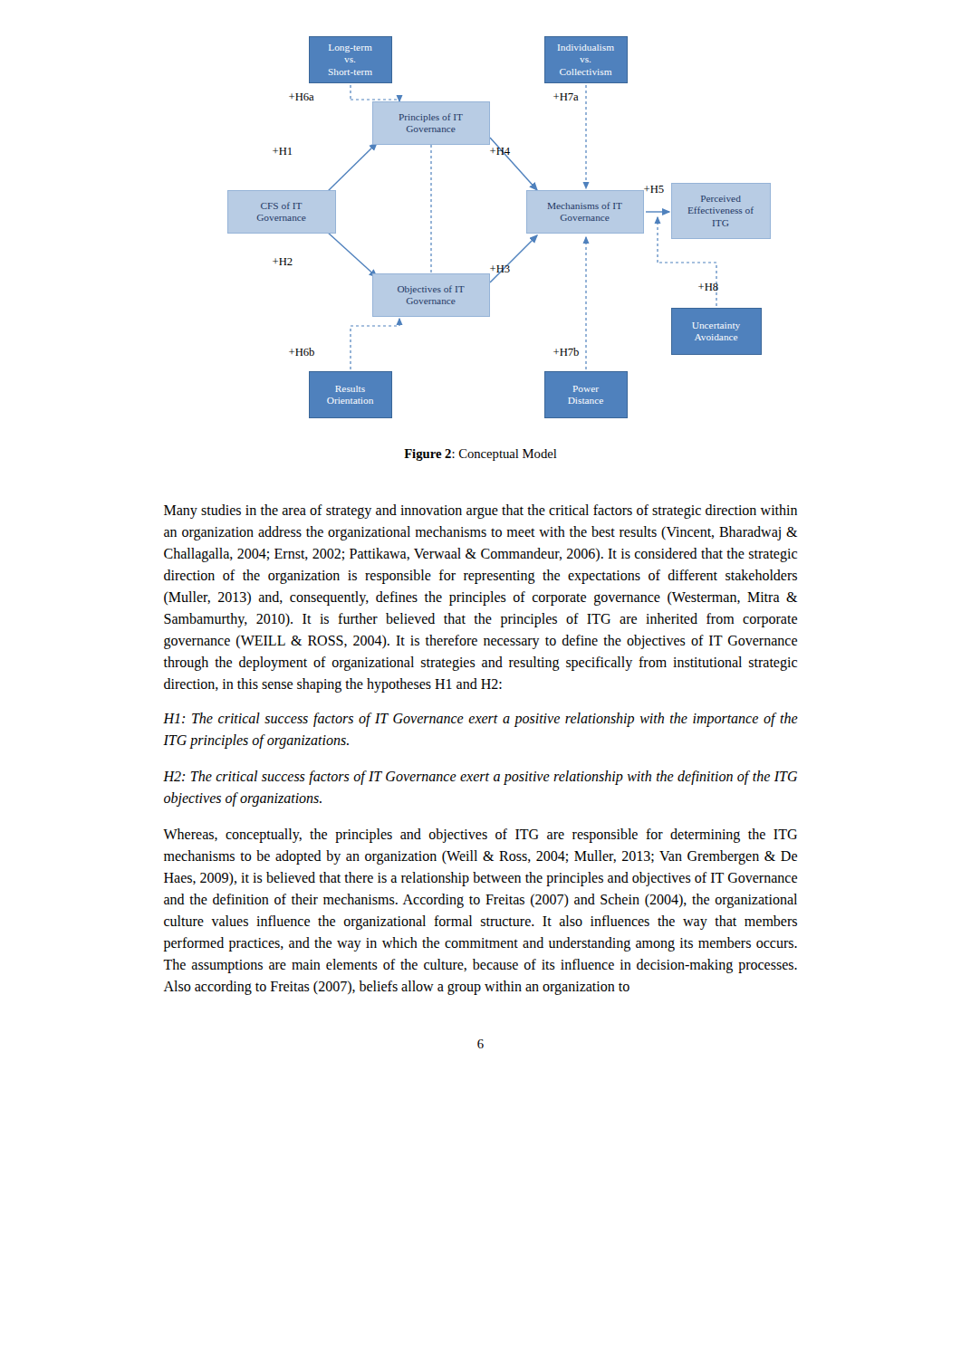Long-term
vs.
Short-term
Individualism
vs.
Collectivism
Principles of IT
Governance
CFS of IT
Governance
Mechanisms of IT
Governance
Perceived
Effectiveness of
ITG
Objectives of IT
Governance
Uncertainty
Avoidance
Results
Orientation
Power
Distance
+H6a +H7a +H1 +H4 +H5 +H2 +H3 +H8 +H6b +H7b
Figure 2: Conceptual Model
Many studies in the area of strategy and innovation argue that the critical factors of strategic direction within an organization address the organizational mechanisms to meet with the best results (Vincent, Bharadwaj & Challagalla, 2004; Ernst, 2002; Pattikawa, Verwaal & Commandeur, 2006). It is considered that the strategic direction of the organization is responsible for representing the expectations of different stakeholders (Muller, 2013) and, consequently, defines the principles of corporate governance (Westerman, Mitra & Sambamurthy, 2010). It is further believed that the principles of ITG are inherited from corporate governance (WEILL & ROSS, 2004). It is therefore necessary to define the objectives of IT Governance through the deployment of organizational strategies and resulting specifically from institutional strategic direction, in this sense shaping the hypotheses H1 and H2:
H1: The critical success factors of IT Governance exert a positive relationship with the importance of the ITG principles of organizations.
H2: The critical success factors of IT Governance exert a positive relationship with the definition of the ITG objectives of organizations.
Whereas, conceptually, the principles and objectives of ITG are responsible for determining the ITG mechanisms to be adopted by an organization (Weill & Ross, 2004; Muller, 2013; Van Grembergen & De Haes, 2009), it is believed that there is a relationship between the principles and objectives of IT Governance and the definition of their mechanisms. According to Freitas (2007) and Schein (2004), the organizational culture values influence the organizational formal structure. It also influences the way that members performed practices, and the way in which the commitment and understanding among its members occurs. The assumptions are main elements of the culture, because of its influence in decision-making processes. Also according to Freitas (2007), beliefs allow a group within an organization to
6